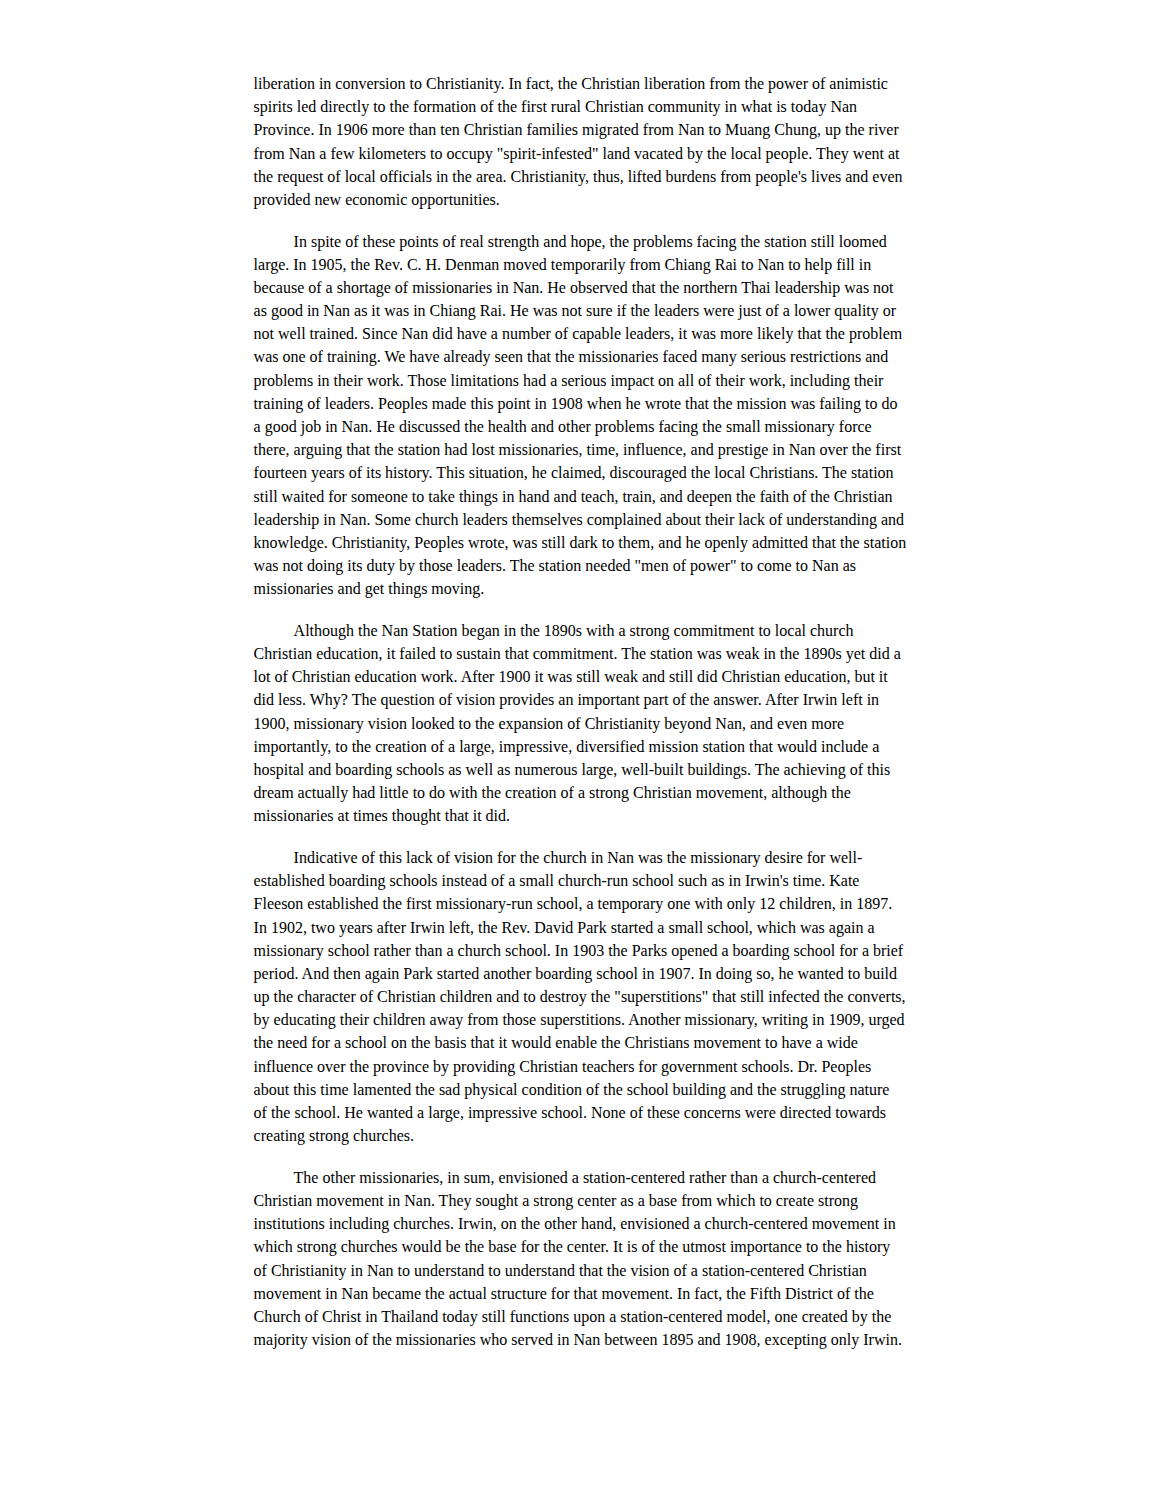liberation in conversion to Christianity. In fact, the Christian liberation from the power of animistic spirits led directly to the formation of the first rural Christian community in what is today Nan Province. In 1906 more than ten Christian families migrated from Nan to Muang Chung, up the river from Nan a few kilometers to occupy "spirit-infested" land vacated by the local people. They went at the request of local officials in the area. Christianity, thus, lifted burdens from people's lives and even provided new economic opportunities.
In spite of these points of real strength and hope, the problems facing the station still loomed large. In 1905, the Rev. C. H. Denman moved temporarily from Chiang Rai to Nan to help fill in because of a shortage of missionaries in Nan. He observed that the northern Thai leadership was not as good in Nan as it was in Chiang Rai. He was not sure if the leaders were just of a lower quality or not well trained. Since Nan did have a number of capable leaders, it was more likely that the problem was one of training. We have already seen that the missionaries faced many serious restrictions and problems in their work. Those limitations had a serious impact on all of their work, including their training of leaders. Peoples made this point in 1908 when he wrote that the mission was failing to do a good job in Nan. He discussed the health and other problems facing the small missionary force there, arguing that the station had lost missionaries, time, influence, and prestige in Nan over the first fourteen years of its history. This situation, he claimed, discouraged the local Christians. The station still waited for someone to take things in hand and teach, train, and deepen the faith of the Christian leadership in Nan. Some church leaders themselves complained about their lack of understanding and knowledge. Christianity, Peoples wrote, was still dark to them, and he openly admitted that the station was not doing its duty by those leaders. The station needed "men of power" to come to Nan as missionaries and get things moving.
Although the Nan Station began in the 1890s with a strong commitment to local church Christian education, it failed to sustain that commitment. The station was weak in the 1890s yet did a lot of Christian education work. After 1900 it was still weak and still did Christian education, but it did less. Why? The question of vision provides an important part of the answer. After Irwin left in 1900, missionary vision looked to the expansion of Christianity beyond Nan, and even more importantly, to the creation of a large, impressive, diversified mission station that would include a hospital and boarding schools as well as numerous large, well-built buildings. The achieving of this dream actually had little to do with the creation of a strong Christian movement, although the missionaries at times thought that it did.
Indicative of this lack of vision for the church in Nan was the missionary desire for well-established boarding schools instead of a small church-run school such as in Irwin's time. Kate Fleeson established the first missionary-run school, a temporary one with only 12 children, in 1897. In 1902, two years after Irwin left, the Rev. David Park started a small school, which was again a missionary school rather than a church school. In 1903 the Parks opened a boarding school for a brief period. And then again Park started another boarding school in 1907. In doing so, he wanted to build up the character of Christian children and to destroy the "superstitions" that still infected the converts, by educating their children away from those superstitions. Another missionary, writing in 1909, urged the need for a school on the basis that it would enable the Christians movement to have a wide influence over the province by providing Christian teachers for government schools. Dr. Peoples about this time lamented the sad physical condition of the school building and the struggling nature of the school. He wanted a large, impressive school. None of these concerns were directed towards creating strong churches.
The other missionaries, in sum, envisioned a station-centered rather than a church-centered Christian movement in Nan. They sought a strong center as a base from which to create strong institutions including churches. Irwin, on the other hand, envisioned a church-centered movement in which strong churches would be the base for the center. It is of the utmost importance to the history of Christianity in Nan to understand to understand that the vision of a station-centered Christian movement in Nan became the actual structure for that movement. In fact, the Fifth District of the Church of Christ in Thailand today still functions upon a station-centered model, one created by the majority vision of the missionaries who served in Nan between 1895 and 1908, excepting only Irwin.